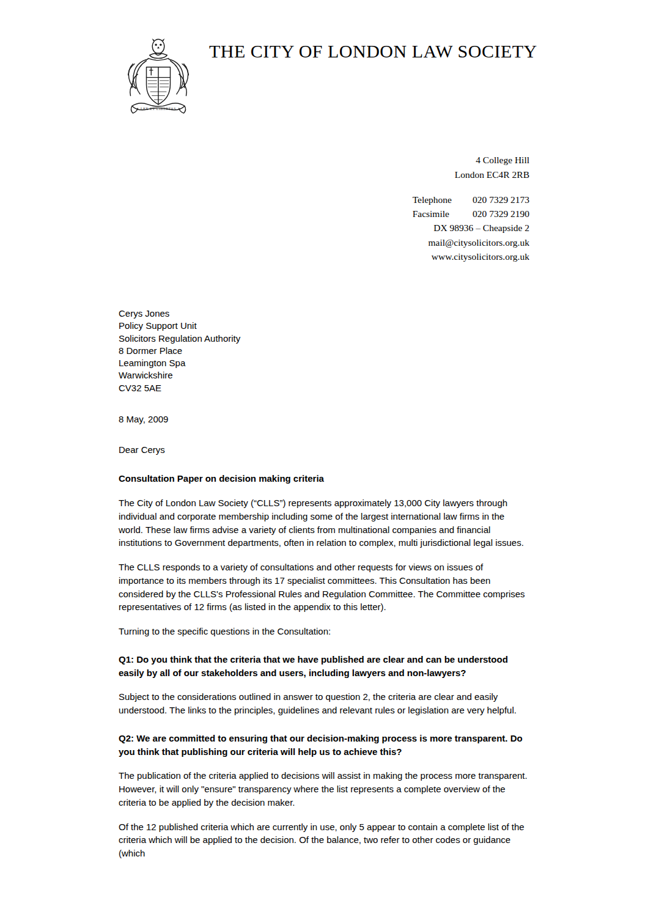LEX ET LIBERTAS
THE CITY OF LONDON LAW SOCIETY
4 College Hill London EC4R 2RB
| Telephone | 020 7329 2173 |
| Facsimile | 020 7329 2190 |
DX 98936 – Cheapside 2 mail@citysolicitors.org.uk www.citysolicitors.org.uk
Cerys Jones
Policy Support Unit
Solicitors Regulation Authority
8 Dormer Place
Leamington Spa
Warwickshire
CV32 5AE
8 May, 2009
Dear Cerys
Consultation Paper on decision making criteria
The City of London Law Society (“CLLS”) represents approximately 13,000 City lawyers through individual and corporate membership including some of the largest international law firms in the world. These law firms advise a variety of clients from multinational companies and financial institutions to Government departments, often in relation to complex, multi jurisdictional legal issues.
The CLLS responds to a variety of consultations and other requests for views on issues of importance to its members through its 17 specialist committees. This Consultation has been considered by the CLLS's Professional Rules and Regulation Committee. The Committee comprises representatives of 12 firms (as listed in the appendix to this letter).
Turning to the specific questions in the Consultation:
Q1: Do you think that the criteria that we have published are clear and can be understood easily by all of our stakeholders and users, including lawyers and non-lawyers?
Subject to the considerations outlined in answer to question 2, the criteria are clear and easily understood. The links to the principles, guidelines and relevant rules or legislation are very helpful.
Q2: We are committed to ensuring that our decision-making process is more transparent. Do you think that publishing our criteria will help us to achieve this?
The publication of the criteria applied to decisions will assist in making the process more transparent. However, it will only "ensure" transparency where the list represents a complete overview of the criteria to be applied by the decision maker.
Of the 12 published criteria which are currently in use, only 5 appear to contain a complete list of the criteria which will be applied to the decision. Of the balance, two refer to other codes or guidance (which